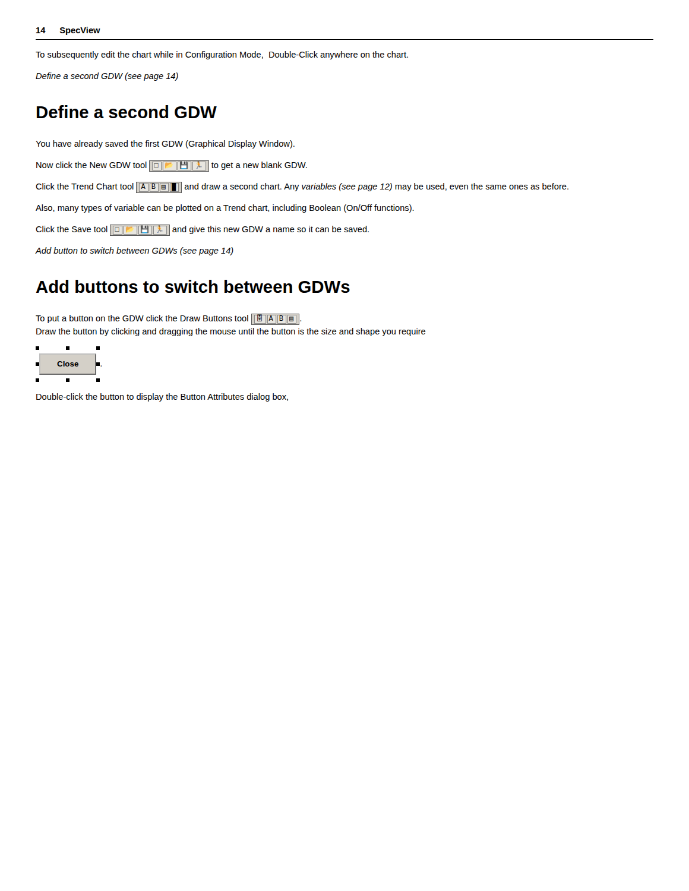14 SpecView
To subsequently edit the chart while in Configuration Mode, Double-Click anywhere on the chart.
Define a second GDW (see page 14)
Define a second GDW
You have already saved the first GDW (Graphical Display Window).
Now click the New GDW tool □📂💾🏃 to get a new blank GDW.
Click the Trend Chart tool AB▤█ and draw a second chart. Any variables (see page 12) may be used, even the same ones as before.
Also, many types of variable can be plotted on a Trend chart, including Boolean (On/Off functions).
Click the Save tool □📂💾🏃 and give this new GDW a name so it can be saved.
Add button to switch between GDWs (see page 14)
Add buttons to switch between GDWs
To put a button on the GDW click the Draw Buttons tool 🗄AB▤.
Draw the button by clicking and dragging the mouse until the button is the size and shape you require
Close .
Double-click the button to display the Button Attributes dialog box,